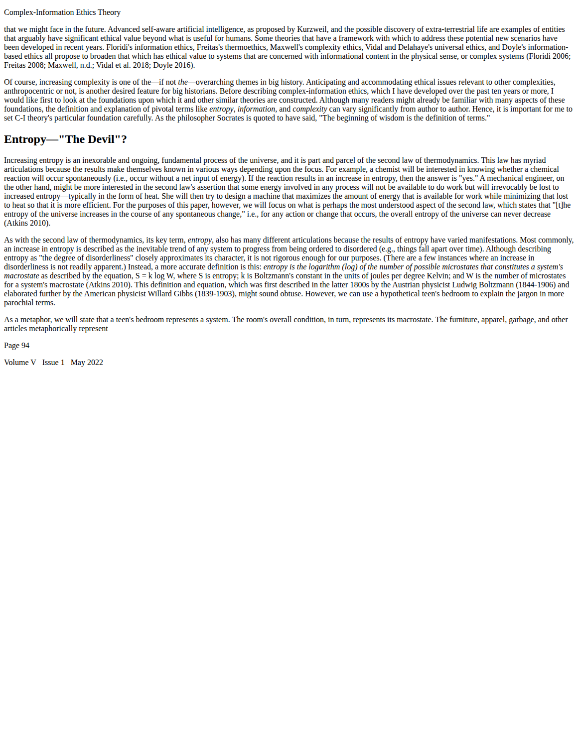Complex-Information Ethics Theory
that we might face in the future. Advanced self-aware artificial intelligence, as proposed by Kurzweil, and the possible discovery of extra-terrestrial life are examples of entities that arguably have significant ethical value beyond what is useful for humans. Some theories that have a framework with which to address these potential new scenarios have been developed in recent years. Floridi's information ethics, Freitas's thermoethics, Maxwell's complexity ethics, Vidal and Delahaye's universal ethics, and Doyle's information-based ethics all propose to broaden that which has ethical value to systems that are concerned with informational content in the physical sense, or complex systems (Floridi 2006; Freitas 2008; Maxwell, n.d.; Vidal et al. 2018; Doyle 2016).
Of course, increasing complexity is one of the—if not the—overarching themes in big history. Anticipating and accommodating ethical issues relevant to other complexities, anthropocentric or not, is another desired feature for big historians. Before describing complex-information ethics, which I have developed over the past ten years or more, I would like first to look at the foundations upon which it and other similar theories are constructed. Although many readers might already be familiar with many aspects of these foundations, the definition and explanation of pivotal terms like entropy, information, and complexity can vary significantly from author to author. Hence, it is important for me to set C-I theory's particular foundation carefully. As the philosopher Socrates is quoted to have said, "The beginning of wisdom is the definition of terms."
Entropy—"The Devil"?
Increasing entropy is an inexorable and ongoing, fundamental process of the universe, and it is part and parcel of the second law of thermodynamics. This law has myriad articulations because the results make themselves known in various ways depending upon the focus. For example, a chemist will be interested in knowing whether a chemical reaction will occur spontaneously (i.e., occur without a net input of energy). If the reaction results in an increase in entropy, then the answer is "yes." A mechanical engineer, on the other hand, might be more interested in the second law's assertion that some energy involved in any process will not be available to do work but will irrevocably be lost to increased entropy—typically in the form of heat. She will then try to design a machine that maximizes the amount of energy that is available for work while minimizing that lost to heat so that it is more efficient. For the purposes of this paper, however, we will focus on what is perhaps the most understood aspect of the second law, which states that "[t]he entropy of the universe increases in the course of any spontaneous change," i.e., for any action or change that occurs, the overall entropy of the universe can never decrease (Atkins 2010).
As with the second law of thermodynamics, its key term, entropy, also has many different articulations because the results of entropy have varied manifestations. Most commonly, an increase in entropy is described as the inevitable trend of any system to progress from being ordered to disordered (e.g., things fall apart over time). Although describing entropy as "the degree of disorderliness" closely approximates its character, it is not rigorous enough for our purposes. (There are a few instances where an increase in disorderliness is not readily apparent.) Instead, a more accurate definition is this: entropy is the logarithm (log) of the number of possible microstates that constitutes a system's macrostate as described by the equation, S = k log W, where S is entropy; k is Boltzmann's constant in the units of joules per degree Kelvin; and W is the number of microstates for a system's macrostate (Atkins 2010). This definition and equation, which was first described in the latter 1800s by the Austrian physicist Ludwig Boltzmann (1844-1906) and elaborated further by the American physicist Willard Gibbs (1839-1903), might sound obtuse. However, we can use a hypothetical teen's bedroom to explain the jargon in more parochial terms.
As a metaphor, we will state that a teen's bedroom represents a system. The room's overall condition, in turn, represents its macrostate. The furniture, apparel, garbage, and other articles metaphorically represent
Page 94
Volume V Issue 1 May 2022